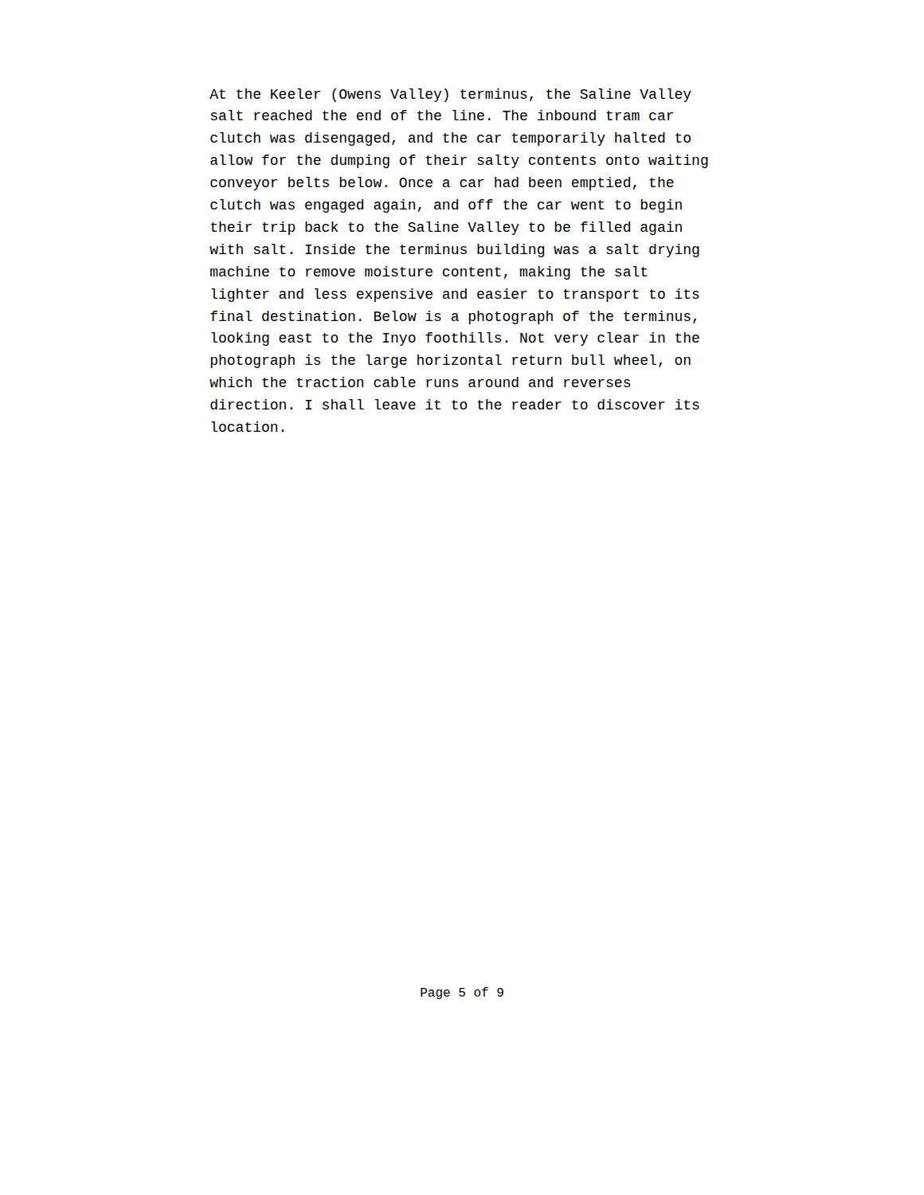At the Keeler (Owens Valley) terminus, the Saline Valley salt reached the end of the line. The inbound tram car clutch was disengaged, and the car temporarily halted to allow for the dumping of their salty contents onto waiting conveyor belts below. Once a car had been emptied, the clutch was engaged again, and off the car went to begin their trip back to the Saline Valley to be filled again with salt. Inside the terminus building was a salt drying machine to remove moisture content, making the salt lighter and less expensive and easier to transport to its final destination. Below is a photograph of the terminus, looking east to the Inyo foothills. Not very clear in the photograph is the large horizontal return bull wheel, on which the traction cable runs around and reverses direction. I shall leave it to the reader to discover its location.
Page 5 of 9